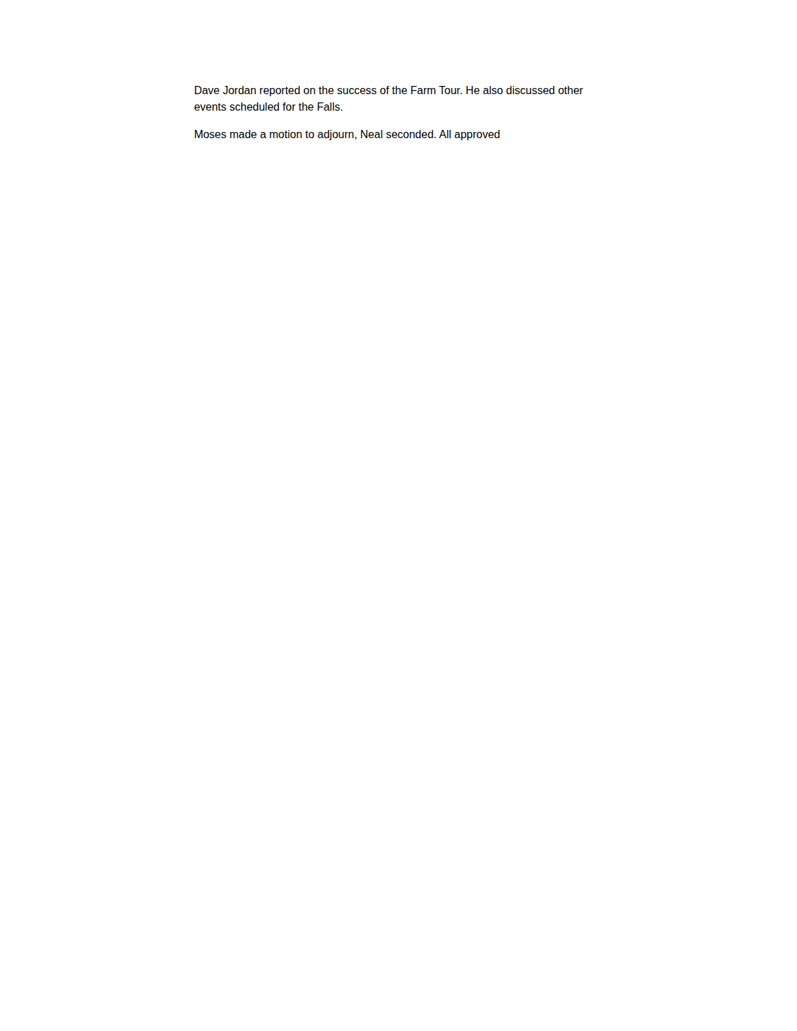Dave Jordan reported on the success of the Farm Tour. He also discussed other events scheduled for the Falls.
Moses made a motion to adjourn, Neal seconded. All approved